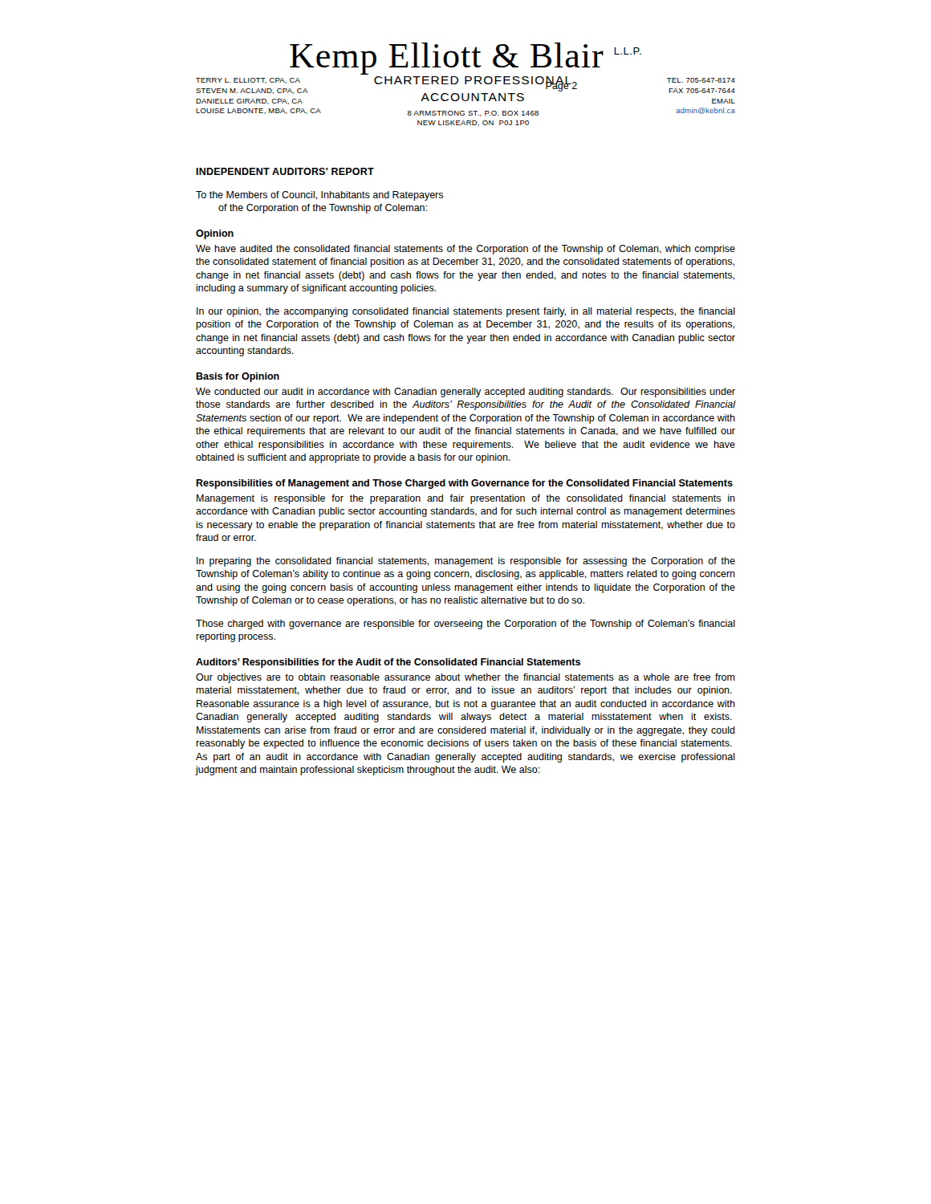Page 2
Kemp Elliott & Blair L.L.P.
TERRY L. ELLIOTT, CPA, CA
STEVEN M. ACLAND, CPA, CA
DANIELLE GIRARD, CPA, CA
LOUISE LABONTE, MBA, CPA, CA
CHARTERED PROFESSIONAL ACCOUNTANTS
8 ARMSTRONG ST., P.O. BOX 1468
NEW LISKEARD, ON P0J 1P0
TEL. 705-647-8174
FAX 705-647-7644
EMAIL
admin@kebnl.ca
INDEPENDENT AUDITORS' REPORT
To the Members of Council, Inhabitants and Ratepayers
of the Corporation of the Township of Coleman:
Opinion
We have audited the consolidated financial statements of the Corporation of the Township of Coleman, which comprise the consolidated statement of financial position as at December 31, 2020, and the consolidated statements of operations, change in net financial assets (debt) and cash flows for the year then ended, and notes to the financial statements, including a summary of significant accounting policies.
In our opinion, the accompanying consolidated financial statements present fairly, in all material respects, the financial position of the Corporation of the Township of Coleman as at December 31, 2020, and the results of its operations, change in net financial assets (debt) and cash flows for the year then ended in accordance with Canadian public sector accounting standards.
Basis for Opinion
We conducted our audit in accordance with Canadian generally accepted auditing standards. Our responsibilities under those standards are further described in the Auditors’ Responsibilities for the Audit of the Consolidated Financial Statements section of our report. We are independent of the Corporation of the Township of Coleman in accordance with the ethical requirements that are relevant to our audit of the financial statements in Canada, and we have fulfilled our other ethical responsibilities in accordance with these requirements. We believe that the audit evidence we have obtained is sufficient and appropriate to provide a basis for our opinion.
Responsibilities of Management and Those Charged with Governance for the Consolidated Financial Statements
Management is responsible for the preparation and fair presentation of the consolidated financial statements in accordance with Canadian public sector accounting standards, and for such internal control as management determines is necessary to enable the preparation of financial statements that are free from material misstatement, whether due to fraud or error.
In preparing the consolidated financial statements, management is responsible for assessing the Corporation of the Township of Coleman’s ability to continue as a going concern, disclosing, as applicable, matters related to going concern and using the going concern basis of accounting unless management either intends to liquidate the Corporation of the Township of Coleman or to cease operations, or has no realistic alternative but to do so.
Those charged with governance are responsible for overseeing the Corporation of the Township of Coleman’s financial reporting process.
Auditors’ Responsibilities for the Audit of the Consolidated Financial Statements
Our objectives are to obtain reasonable assurance about whether the financial statements as a whole are free from material misstatement, whether due to fraud or error, and to issue an auditors’ report that includes our opinion. Reasonable assurance is a high level of assurance, but is not a guarantee that an audit conducted in accordance with Canadian generally accepted auditing standards will always detect a material misstatement when it exists. Misstatements can arise from fraud or error and are considered material if, individually or in the aggregate, they could reasonably be expected to influence the economic decisions of users taken on the basis of these financial statements. As part of an audit in accordance with Canadian generally accepted auditing standards, we exercise professional judgment and maintain professional skepticism throughout the audit. We also: